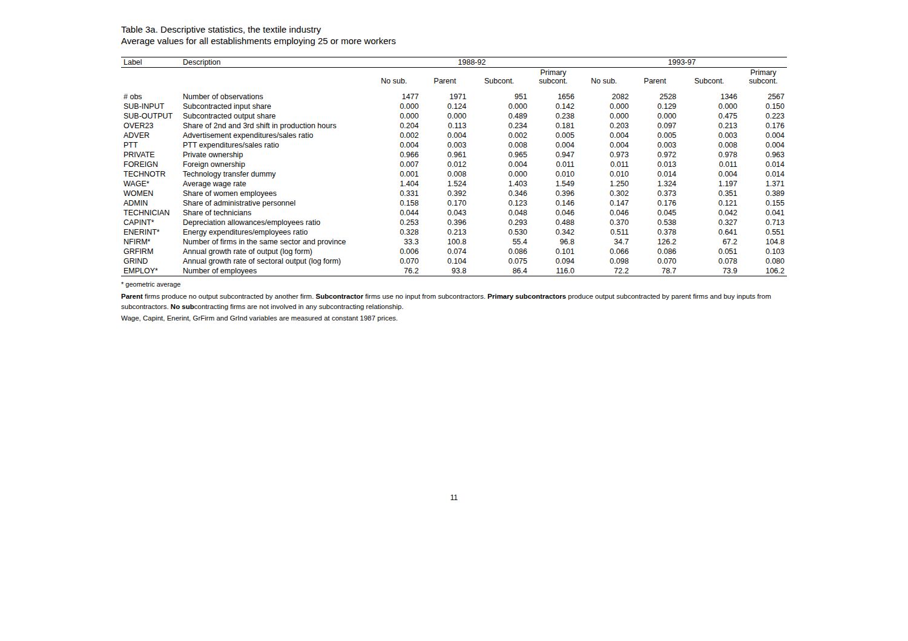Table 3a. Descriptive statistics, the textile industry
Average values for all establishments employing 25 or more workers
| Label | Description | 1988-92 | 1993-97 |
| --- | --- | --- | --- |
| | | No sub. | Parent | Subcont. | Primary subcont. | No sub. | Parent | Subcont. | Primary subcont. |
| # obs | Number of observations | 1477 | 1971 | 951 | 1656 | 2082 | 2528 | 1346 | 2567 |
| SUB-INPUT | Subcontracted input share | 0.000 | 0.124 | 0.000 | 0.142 | 0.000 | 0.129 | 0.000 | 0.150 |
| SUB-OUTPUT | Subcontracted output share | 0.000 | 0.000 | 0.489 | 0.238 | 0.000 | 0.000 | 0.475 | 0.223 |
| OVER23 | Share of 2nd and 3rd shift in production hours | 0.204 | 0.113 | 0.234 | 0.181 | 0.203 | 0.097 | 0.213 | 0.176 |
| ADVER | Advertisement expenditures/sales ratio | 0.002 | 0.004 | 0.002 | 0.005 | 0.004 | 0.005 | 0.003 | 0.004 |
| PTT | PTT expenditures/sales ratio | 0.004 | 0.003 | 0.008 | 0.004 | 0.004 | 0.003 | 0.008 | 0.004 |
| PRIVATE | Private ownership | 0.966 | 0.961 | 0.965 | 0.947 | 0.973 | 0.972 | 0.978 | 0.963 |
| FOREIGN | Foreign ownership | 0.007 | 0.012 | 0.004 | 0.011 | 0.011 | 0.013 | 0.011 | 0.014 |
| TECHNOTR | Technology transfer dummy | 0.001 | 0.008 | 0.000 | 0.010 | 0.010 | 0.014 | 0.004 | 0.014 |
| WAGE* | Average wage rate | 1.404 | 1.524 | 1.403 | 1.549 | 1.250 | 1.324 | 1.197 | 1.371 |
| WOMEN | Share of women employees | 0.331 | 0.392 | 0.346 | 0.396 | 0.302 | 0.373 | 0.351 | 0.389 |
| ADMIN | Share of administrative personnel | 0.158 | 0.170 | 0.123 | 0.146 | 0.147 | 0.176 | 0.121 | 0.155 |
| TECHNICIAN | Share of technicians | 0.044 | 0.043 | 0.048 | 0.046 | 0.046 | 0.045 | 0.042 | 0.041 |
| CAPINT* | Depreciation allowances/employees ratio | 0.253 | 0.396 | 0.293 | 0.488 | 0.370 | 0.538 | 0.327 | 0.713 |
| ENERINT* | Energy expenditures/employees ratio | 0.328 | 0.213 | 0.530 | 0.342 | 0.511 | 0.378 | 0.641 | 0.551 |
| NFIRM* | Number of firms in the same sector and province | 33.3 | 100.8 | 55.4 | 96.8 | 34.7 | 126.2 | 67.2 | 104.8 |
| GRFIRM | Annual growth rate of output (log form) | 0.006 | 0.074 | 0.086 | 0.101 | 0.066 | 0.086 | 0.051 | 0.103 |
| GRIND | Annual growth rate of sectoral output (log form) | 0.070 | 0.104 | 0.075 | 0.094 | 0.098 | 0.070 | 0.078 | 0.080 |
| EMPLOY* | Number of employees | 76.2 | 93.8 | 86.4 | 116.0 | 72.2 | 78.7 | 73.9 | 106.2 |
* geometric average
Parent firms produce no output subcontracted by another firm. Subcontractor firms use no input from subcontractors. Primary subcontractors produce output subcontracted by parent firms and buy inputs from subcontractors. No subcontracting firms are not involved in any subcontracting relationship.
Wage, Capint, Enerint, GrFirm and GrInd variables are measured at constant 1987 prices.
11